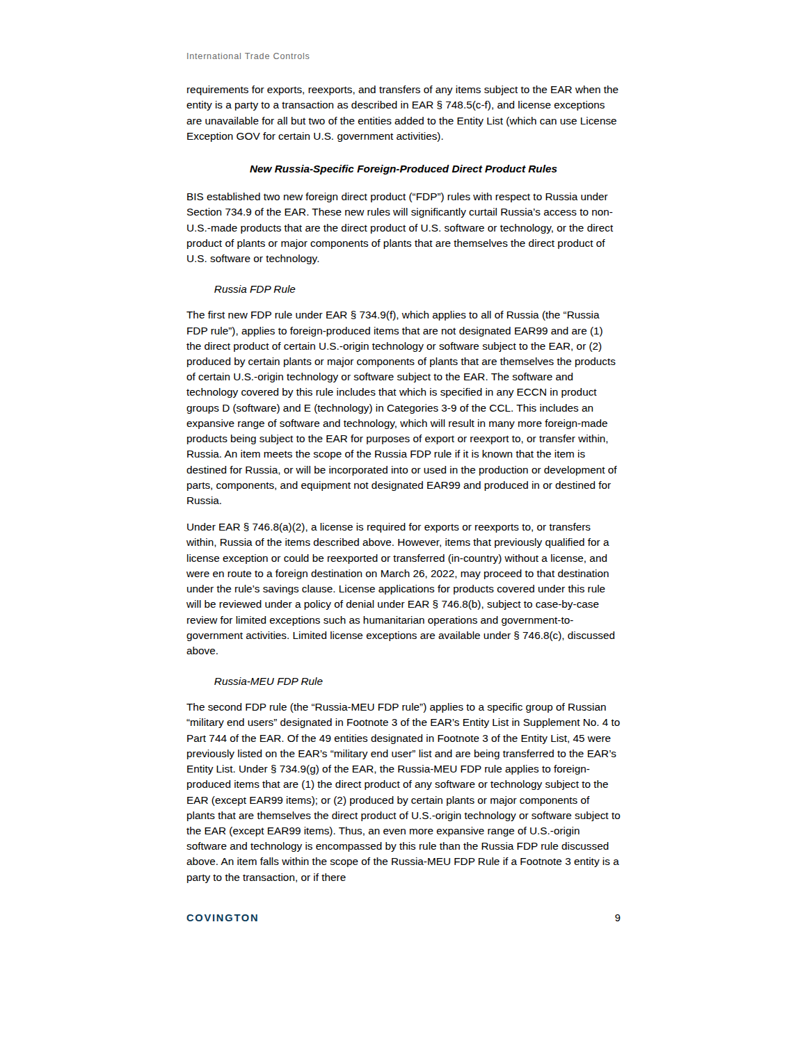International Trade Controls
requirements for exports, reexports, and transfers of any items subject to the EAR when the entity is a party to a transaction as described in EAR § 748.5(c-f), and license exceptions are unavailable for all but two of the entities added to the Entity List (which can use License Exception GOV for certain U.S. government activities).
New Russia-Specific Foreign-Produced Direct Product Rules
BIS established two new foreign direct product (“FDP”) rules with respect to Russia under Section 734.9 of the EAR. These new rules will significantly curtail Russia’s access to non-U.S.-made products that are the direct product of U.S. software or technology, or the direct product of plants or major components of plants that are themselves the direct product of U.S. software or technology.
Russia FDP Rule
The first new FDP rule under EAR § 734.9(f), which applies to all of Russia (the “Russia FDP rule”), applies to foreign-produced items that are not designated EAR99 and are (1) the direct product of certain U.S.-origin technology or software subject to the EAR, or (2) produced by certain plants or major components of plants that are themselves the products of certain U.S.-origin technology or software subject to the EAR. The software and technology covered by this rule includes that which is specified in any ECCN in product groups D (software) and E (technology) in Categories 3-9 of the CCL. This includes an expansive range of software and technology, which will result in many more foreign-made products being subject to the EAR for purposes of export or reexport to, or transfer within, Russia. An item meets the scope of the Russia FDP rule if it is known that the item is destined for Russia, or will be incorporated into or used in the production or development of parts, components, and equipment not designated EAR99 and produced in or destined for Russia.
Under EAR § 746.8(a)(2), a license is required for exports or reexports to, or transfers within, Russia of the items described above. However, items that previously qualified for a license exception or could be reexported or transferred (in-country) without a license, and were en route to a foreign destination on March 26, 2022, may proceed to that destination under the rule’s savings clause. License applications for products covered under this rule will be reviewed under a policy of denial under EAR § 746.8(b), subject to case-by-case review for limited exceptions such as humanitarian operations and government-to-government activities. Limited license exceptions are available under § 746.8(c), discussed above.
Russia-MEU FDP Rule
The second FDP rule (the “Russia-MEU FDP rule”) applies to a specific group of Russian “military end users” designated in Footnote 3 of the EAR’s Entity List in Supplement No. 4 to Part 744 of the EAR. Of the 49 entities designated in Footnote 3 of the Entity List, 45 were previously listed on the EAR’s “military end user” list and are being transferred to the EAR’s Entity List. Under § 734.9(g) of the EAR, the Russia-MEU FDP rule applies to foreign-produced items that are (1) the direct product of any software or technology subject to the EAR (except EAR99 items); or (2) produced by certain plants or major components of plants that are themselves the direct product of U.S.-origin technology or software subject to the EAR (except EAR99 items). Thus, an even more expansive range of U.S.-origin software and technology is encompassed by this rule than the Russia FDP rule discussed above. An item falls within the scope of the Russia-MEU FDP Rule if a Footnote 3 entity is a party to the transaction, or if there
COVINGTON 9